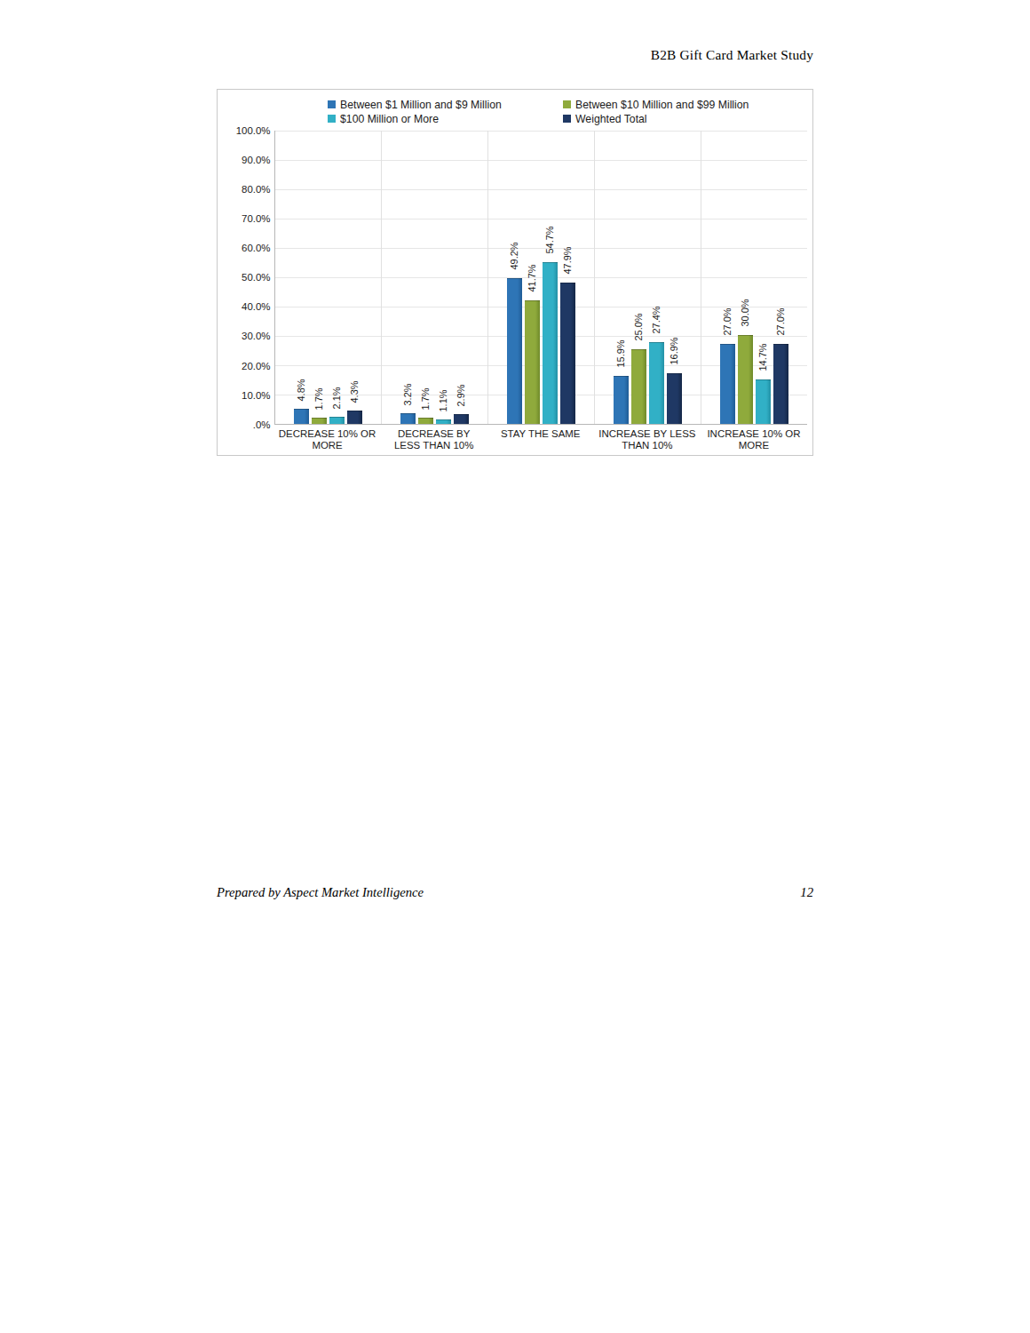B2B Gift Card Market Study
Between $1 Million and $9 Million
Between $10 Million and $99 Million
$100 Million or More
Weighted Total
100.0%
90.0%
80.0%
70.0%
60.0%
50.0%
40.0%
30.0%
20.0%
10.0%
.0%
4.8%
1.7%
2.1%
4.3%
3.2%
1.7%
1.1%
2.9%
49.2%
41.7%
54.7%
47.9%
15.9%
25.0%
27.4%
16.9%
27.0%
30.0%
14.7%
27.0%
DECREASE 10% OR MORE
DECREASE BY LESS THAN 10%
STAY THE SAME
INCREASE BY LESS THAN 10%
INCREASE 10% OR MORE
Prepared by Aspect Market Intelligence
12